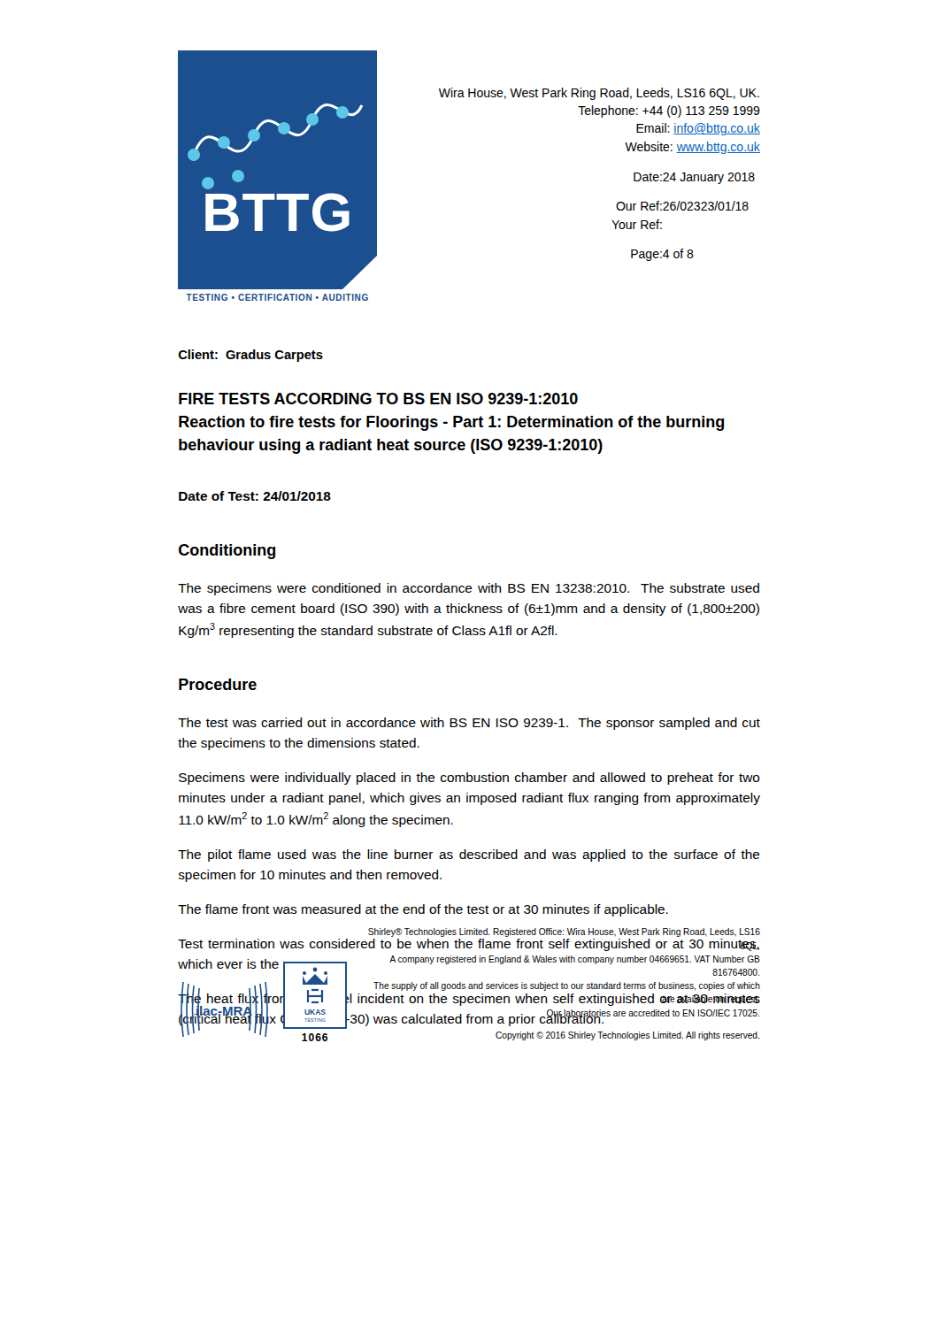BTTG
TESTING • CERTIFICATION • AUDITING
Wira House, West Park Ring Road, Leeds, LS16 6QL, UK.
Telephone: +44 (0) 113 259 1999
Email: info@bttg.co.uk
Website: www.bttg.co.uk
| Date: | 24 January 2018 |
| Our Ref: | 26/02323/01/18 |
| Your Ref: | |
| Page: | 4 of 8 |
Client: Gradus Carpets
FIRE TESTS ACCORDING TO BS EN ISO 9239-1:2010
Reaction to fire tests for Floorings - Part 1: Determination of the burning behaviour using a radiant heat source (ISO 9239-1:2010)
Date of Test: 24/01/2018
Conditioning
The specimens were conditioned in accordance with BS EN 13238:2010. The substrate used was a fibre cement board (ISO 390) with a thickness of (6±1)mm and a density of (1,800±200) Kg/m3 representing the standard substrate of Class A1fl or A2fl.
Procedure
The test was carried out in accordance with BS EN ISO 9239-1. The sponsor sampled and cut the specimens to the dimensions stated.
Specimens were individually placed in the combustion chamber and allowed to preheat for two minutes under a radiant panel, which gives an imposed radiant flux ranging from approximately 11.0 kW/m2 to 1.0 kW/m2 along the specimen.
The pilot flame used was the line burner as described and was applied to the surface of the specimen for 10 minutes and then removed.
The flame front was measured at the end of the test or at 30 minutes if applicable.
Test termination was considered to be when the flame front self extinguished or at 30 minutes, which ever is the sooner.
The heat flux from the panel incident on the specimen when self extinguished or at 30 minutes (critical heat flux CHF or HF-30) was calculated from a prior calibration.
ilac-MRA
UKAS TESTING
1066
Shirley® Technologies Limited. Registered Office: Wira House, West Park Ring Road, Leeds, LS16 6QL.
A company registered in England & Wales with company number 04669651. VAT Number GB 816764800.
The supply of all goods and services is subject to our standard terms of business, copies of which are available on request.
Our laboratories are accredited to EN ISO/IEC 17025.
Copyright © 2016 Shirley Technologies Limited. All rights reserved.